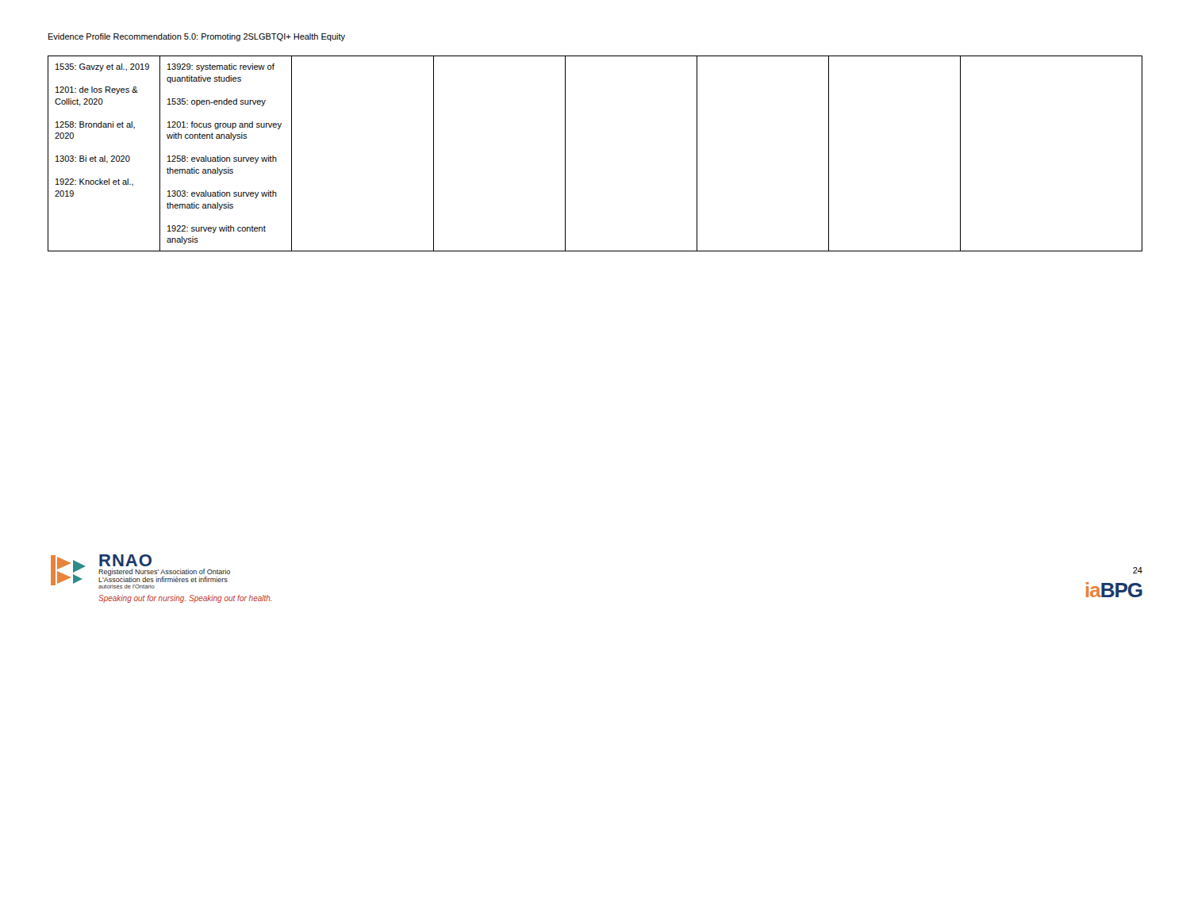Evidence Profile Recommendation 5.0: Promoting 2SLGBTQI+ Health Equity
| 1535: Gavzy et al., 2019 1201: de los Reyes & Collict, 2020 1258: Brondani et al, 2020 1303: Bi et al, 2020 1922: Knockel et al., 2019 | 13929: systematic review of quantitative studies 1535: open-ended survey 1201: focus group and survey with content analysis 1258: evaluation survey with thematic analysis 1303: evaluation survey with thematic analysis 1922: survey with content analysis | | | | | | |
RNAO
Registered Nurses' Association of Ontario
L'Association des infirmières et infirmiers
autorisés de l'Ontario
Speaking out for nursing. Speaking out for health.
24
ia BPG